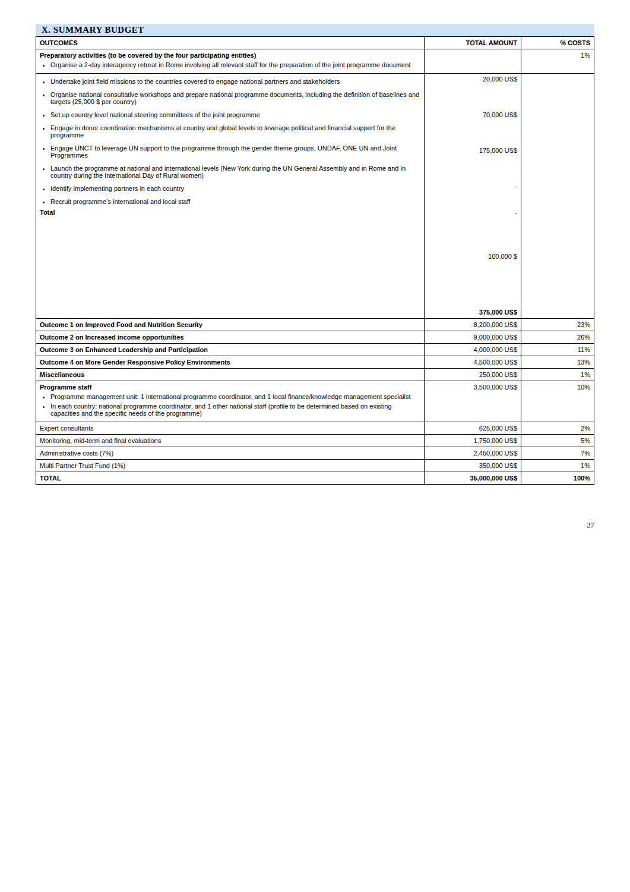X. SUMMARY BUDGET
| OUTCOMES | TOTAL AMOUNT | % COSTS |
| --- | --- | --- |
| Preparatory activities (to be covered by the four participating entities) / Organise a 2-day interagency retreat in Rome involving all relevant staff for the preparation of the joint programme document / | | 1% |
| Undertake joint field missions to the countries covered to engage national partners and stakeholders Organise national consultative workshops and prepare national programme documents, including the definition of baselines and targets (25,000 $ per country) Set up country level national steering committees of the joint programme Engage in donor coordination mechanisms at country and global levels to leverage political and financial support for the programme Engage UNCT to leverage UN support to the programme through the gender theme groups, UNDAF, ONE UN and Joint Programmes Launch the programme at national and international levels (New York during the UN General Assembly and in Rome and in country during the International Day of Rural women) Identify implementing partners in each country Recruit programme’s international and local staff Total | 20,000 US$ 70,000 US$ 175,000 US$ - - 100,000 $ 375,000 US$ | |
| Outcome 1 on Improved Food and Nutrition Security | 8,200,000 US$ | 23% |
| Outcome 2 on Increased income opportunities | 9,000,000 US$ | 26% |
| Outcome 3 on Enhanced Leadership and Participation | 4,000,000 US$ | 11% |
| Outcome 4 on More Gender Responsive Policy Environments | 4,500,000 US$ | 13% |
| Miscellaneous | 250,000 US$ | 1% |
| Programme staff Programme management unit: 1 international programme coordinator, and 1 local finance/knowledge management specialist In each country: national programme coordinator, and 1 other national staff (profile to be determined based on existing capacities and the specific needs of the programme) | 3,500,000 US$ | 10% |
| Expert consultants | 625,000 US$ | 2% |
| Monitoring, mid-term and final evaluations | 1,750,000 US$ | 5% |
| Administrative costs (7%) | 2,450,000 US$ | 7% |
| Multi Partner Trust Fund (1%) | 350,000 US$ | 1% |
| TOTAL | 35,000,000 US$ | 100% |
27